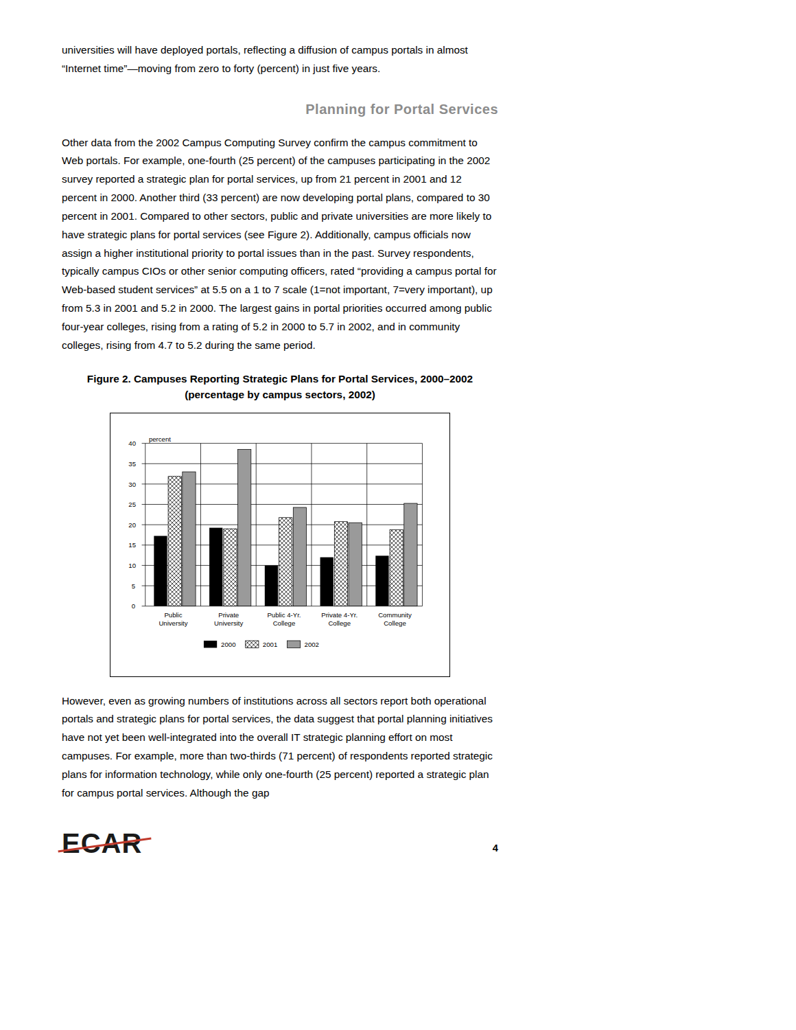universities will have deployed portals, reflecting a diffusion of campus portals in almost “Internet time”—moving from zero to forty (percent) in just five years.
Planning for Portal Services
Other data from the 2002 Campus Computing Survey confirm the campus commitment to Web portals. For example, one-fourth (25 percent) of the campuses participating in the 2002 survey reported a strategic plan for portal services, up from 21 percent in 2001 and 12 percent in 2000. Another third (33 percent) are now developing portal plans, compared to 30 percent in 2001. Compared to other sectors, public and private universities are more likely to have strategic plans for portal services (see Figure 2). Additionally, campus officials now assign a higher institutional priority to portal issues than in the past. Survey respondents, typically campus CIOs or other senior computing officers, rated “providing a campus portal for Web-based student services” at 5.5 on a 1 to 7 scale (1=not important, 7=very important), up from 5.3 in 2001 and 5.2 in 2000. The largest gains in portal priorities occurred among public four-year colleges, rising from a rating of 5.2 in 2000 to 5.7 in 2002, and in community colleges, rising from 4.7 to 5.2 during the same period.
Figure 2. Campuses Reporting Strategic Plans for Portal Services, 2000–2002
(percentage by campus sectors, 2002)
percent 40 35 30 25 20 15 10 5 0 Public University Private University Public 4-Yr. College Private 4-Yr. College Community College 2000 2001 2002
However, even as growing numbers of institutions across all sectors report both operational portals and strategic plans for portal services, the data suggest that portal planning initiatives have not yet been well-integrated into the overall IT strategic planning effort on most campuses. For example, more than two-thirds (71 percent) of respondents reported strategic plans for information technology, while only one-fourth (25 percent) reported a strategic plan for campus portal services. Although the gap
ECAR
4